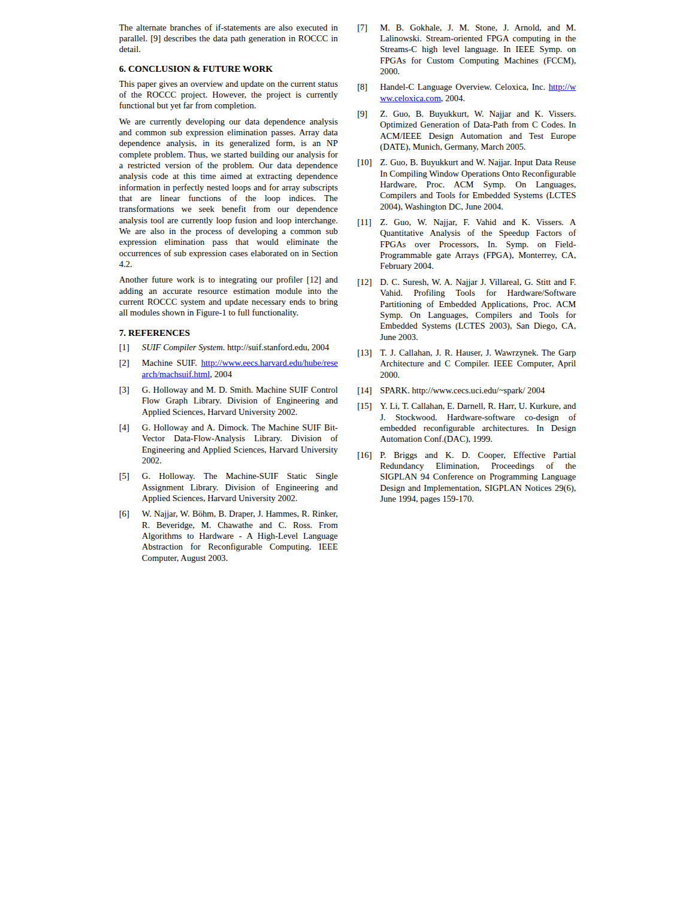The alternate branches of if-statements are also executed in parallel. [9] describes the data path generation in ROCCC in detail.
6. CONCLUSION & FUTURE WORK
This paper gives an overview and update on the current status of the ROCCC project. However, the project is currently functional but yet far from completion.
We are currently developing our data dependence analysis and common sub expression elimination passes. Array data dependence analysis, in its generalized form, is an NP complete problem. Thus, we started building our analysis for a restricted version of the problem. Our data dependence analysis code at this time aimed at extracting dependence information in perfectly nested loops and for array subscripts that are linear functions of the loop indices. The transformations we seek benefit from our dependence analysis tool are currently loop fusion and loop interchange. We are also in the process of developing a common sub expression elimination pass that would eliminate the occurrences of sub expression cases elaborated on in Section 4.2.
Another future work is to integrating our profiler [12] and adding an accurate resource estimation module into the current ROCCC system and update necessary ends to bring all modules shown in Figure-1 to full functionality.
7. REFERENCES
[1] SUIF Compiler System. http://suif.stanford.edu, 2004
[2] Machine SUIF. http://www.eecs.harvard.edu/hube/research/machsuif.html, 2004
[3] G. Holloway and M. D. Smith. Machine SUIF Control Flow Graph Library. Division of Engineering and Applied Sciences, Harvard University 2002.
[4] G. Holloway and A. Dimock. The Machine SUIF Bit-Vector Data-Flow-Analysis Library. Division of Engineering and Applied Sciences, Harvard University 2002.
[5] G. Holloway. The Machine-SUIF Static Single Assignment Library. Division of Engineering and Applied Sciences, Harvard University 2002.
[6] W. Najjar, W. Böhm, B. Draper, J. Hammes, R. Rinker, R. Beveridge, M. Chawathe and C. Ross. From Algorithms to Hardware - A High-Level Language Abstraction for Reconfigurable Computing. IEEE Computer, August 2003.
[7] M. B. Gokhale, J. M. Stone, J. Arnold, and M. Lalinowski. Stream-oriented FPGA computing in the Streams-C high level language. In IEEE Symp. on FPGAs for Custom Computing Machines (FCCM), 2000.
[8] Handel-C Language Overview. Celoxica, Inc. http://www.celoxica.com, 2004.
[9] Z. Guo, B. Buyukkurt, W. Najjar and K. Vissers. Optimized Generation of Data-Path from C Codes. In ACM/IEEE Design Automation and Test Europe (DATE), Munich, Germany, March 2005.
[10] Z. Guo, B. Buyukkurt and W. Najjar. Input Data Reuse In Compiling Window Operations Onto Reconfigurable Hardware, Proc. ACM Symp. On Languages, Compilers and Tools for Embedded Systems (LCTES 2004), Washington DC, June 2004.
[11] Z. Guo, W. Najjar, F. Vahid and K. Vissers. A Quantitative Analysis of the Speedup Factors of FPGAs over Processors, In. Symp. on Field-Programmable gate Arrays (FPGA), Monterrey, CA, February 2004.
[12] D. C. Suresh, W. A. Najjar J. Villareal, G. Stitt and F. Vahid. Profiling Tools for Hardware/Software Partitioning of Embedded Applications, Proc. ACM Symp. On Languages, Compilers and Tools for Embedded Systems (LCTES 2003), San Diego, CA, June 2003.
[13] T. J. Callahan, J. R. Hauser, J. Wawrzynek. The Garp Architecture and C Compiler. IEEE Computer, April 2000.
[14] SPARK. http://www.cecs.uci.edu/~spark/ 2004
[15] Y. Li, T. Callahan, E. Darnell, R. Harr, U. Kurkure, and J. Stockwood. Hardware-software co-design of embedded reconfigurable architectures. In Design Automation Conf.(DAC), 1999.
[16] P. Briggs and K. D. Cooper, Effective Partial Redundancy Elimination, Proceedings of the SIGPLAN 94 Conference on Programming Language Design and Implementation, SIGPLAN Notices 29(6), June 1994, pages 159-170.